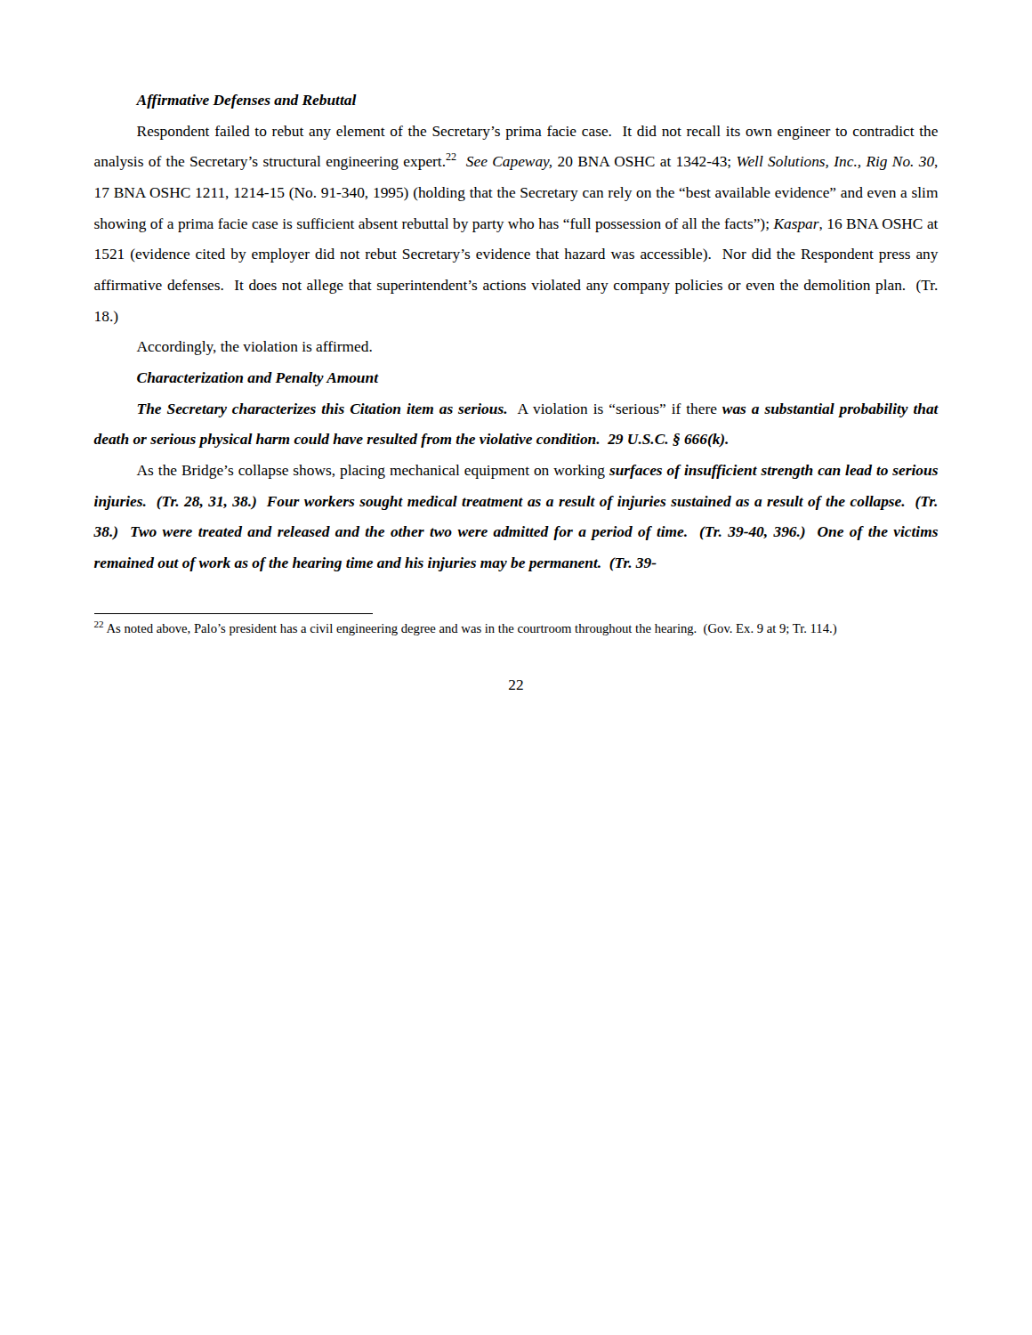Affirmative Defenses and Rebuttal
Respondent failed to rebut any element of the Secretary’s prima facie case. It did not recall its own engineer to contradict the analysis of the Secretary’s structural engineering expert.22 See Capeway, 20 BNA OSHC at 1342-43; Well Solutions, Inc., Rig No. 30, 17 BNA OSHC 1211, 1214-15 (No. 91-340, 1995) (holding that the Secretary can rely on the “best available evidence” and even a slim showing of a prima facie case is sufficient absent rebuttal by party who has “full possession of all the facts”); Kaspar, 16 BNA OSHC at 1521 (evidence cited by employer did not rebut Secretary’s evidence that hazard was accessible). Nor did the Respondent press any affirmative defenses. It does not allege that superintendent’s actions violated any company policies or even the demolition plan. (Tr. 18.)
Accordingly, the violation is affirmed.
Characterization and Penalty Amount
The Secretary characterizes this Citation item as serious. A violation is “serious” if there was a substantial probability that death or serious physical harm could have resulted from the violative condition. 29 U.S.C. § 666(k).
As the Bridge’s collapse shows, placing mechanical equipment on working surfaces of insufficient strength can lead to serious injuries. (Tr. 28, 31, 38.) Four workers sought medical treatment as a result of injuries sustained as a result of the collapse. (Tr. 38.) Two were treated and released and the other two were admitted for a period of time. (Tr. 39-40, 396.) One of the victims remained out of work as of the hearing time and his injuries may be permanent. (Tr. 39-
22 As noted above, Palo’s president has a civil engineering degree and was in the courtroom throughout the hearing. (Gov. Ex. 9 at 9; Tr. 114.)
22